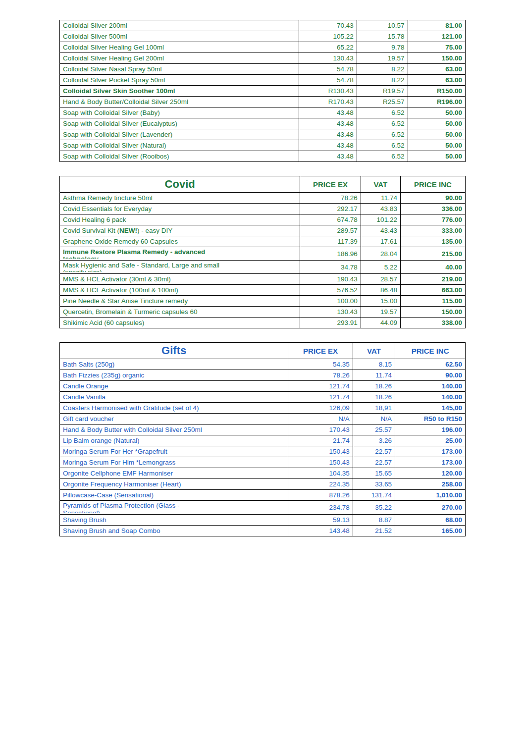| Colloidal Silver 200ml | 70.43 | 10.57 | 81.00 |
| Colloidal Silver 500ml | 105.22 | 15.78 | 121.00 |
| Colloidal Silver Healing Gel 100ml | 65.22 | 9.78 | 75.00 |
| Colloidal Silver Healing Gel 200ml | 130.43 | 19.57 | 150.00 |
| Colloidal Silver Nasal Spray 50ml | 54.78 | 8.22 | 63.00 |
| Colloidal Silver Pocket Spray 50ml | 54.78 | 8.22 | 63.00 |
| Colloidal Silver Skin Soother 100ml | R130.43 | R19.57 | R150.00 |
| Hand & Body Butter/Colloidal Silver 250ml | R170.43 | R25.57 | R196.00 |
| Soap with Colloidal Silver (Baby) | 43.48 | 6.52 | 50.00 |
| Soap with Colloidal Silver (Eucalyptus) | 43.48 | 6.52 | 50.00 |
| Soap with Colloidal Silver (Lavender) | 43.48 | 6.52 | 50.00 |
| Soap with Colloidal Silver (Natural) | 43.48 | 6.52 | 50.00 |
| Soap with Colloidal Silver (Rooibos) | 43.48 | 6.52 | 50.00 |
| Covid | PRICE EX | VAT | PRICE INC |
| Asthma Remedy tincture 50ml | 78.26 | 11.74 | 90.00 |
| Covid Essentials for Everyday | 292.17 | 43.83 | 336.00 |
| Covid Healing 6 pack | 674.78 | 101.22 | 776.00 |
| Covid Survival Kit ( NEW! ) - easy DIY | 289.57 | 43.43 | 333.00 |
| Graphene Oxide Remedy 60 Capsules | 117.39 | 17.61 | 135.00 |
| Immune Restore Plasma Remedy - advanced technology | 186.96 | 28.04 | 215.00 |
| Mask Hygienic and Safe - Standard, Large and small (specify size) | 34.78 | 5.22 | 40.00 |
| MMS & HCL Activator (30ml & 30ml) | 190.43 | 28.57 | 219.00 |
| MMS & HCL Activator (100ml & 100ml) | 576.52 | 86.48 | 663.00 |
| Pine Needle & Star Anise Tincture remedy | 100.00 | 15.00 | 115.00 |
| Quercetin, Bromelain & Turmeric capsules 60 | 130.43 | 19.57 | 150.00 |
| Shikimic Acid (60 capsules) | 293.91 | 44.09 | 338.00 |
| Gifts | PRICE EX | VAT | PRICE INC |
| Bath Salts (250g) | 54.35 | 8.15 | 62.50 |
| Bath Fizzies (235g) organic | 78.26 | 11.74 | 90.00 |
| Candle Orange | 121.74 | 18.26 | 140.00 |
| Candle Vanilla | 121.74 | 18.26 | 140.00 |
| Coasters Harmonised with Gratitude (set of 4) | 126,09 | 18,91 | 145,00 |
| Gift card voucher | N/A | N/A | R50 to R150 |
| Hand & Body Butter with Colloidal Silver 250ml | 170.43 | 25.57 | 196.00 |
| Lip Balm orange (Natural) | 21.74 | 3.26 | 25.00 |
| Moringa Serum For Her *Grapefruit | 150.43 | 22.57 | 173.00 |
| Moringa Serum For Him *Lemongrass | 150.43 | 22.57 | 173.00 |
| Orgonite Cellphone EMF Harmoniser | 104.35 | 15.65 | 120.00 |
| Orgonite Frequency Harmoniser (Heart) | 224.35 | 33.65 | 258.00 |
| Pillowcase-Case (Sensational) | 878.26 | 131.74 | 1,010.00 |
| Pyramids of Plasma Protection (Glass - Sensational) | 234.78 | 35.22 | 270.00 |
| Shaving Brush | 59.13 | 8.87 | 68.00 |
| Shaving Brush and Soap Combo | 143.48 | 21.52 | 165.00 |